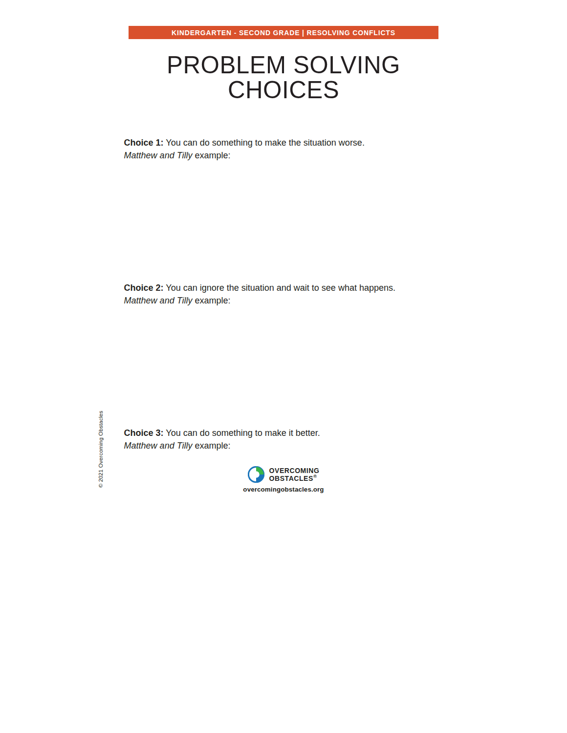Kindergarten - Second Grade | Resolving Conflicts
PROBLEM SOLVING CHOICES
Choice 1: You can do something to make the situation worse.
Matthew and Tilly example:
Choice 2: You can ignore the situation and wait to see what happens.
Matthew and Tilly example:
Choice 3: You can do something to make it better.
Matthew and Tilly example:
© 2021 Overcoming Obstacles
OVERCOMING
OBSTACLES®
overcomingobstacles.org